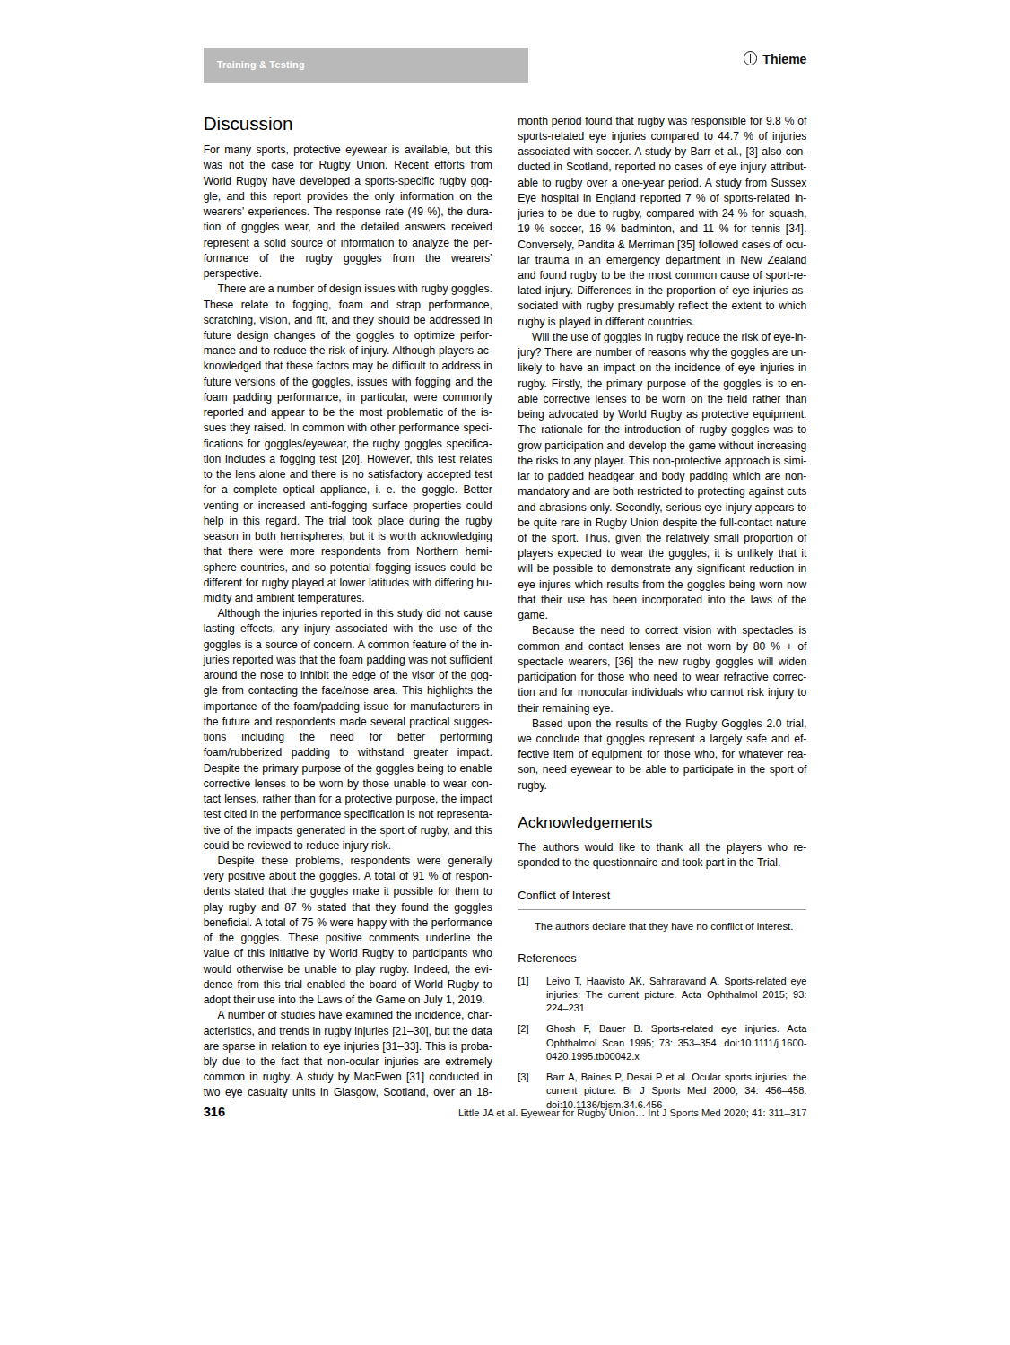Training & Testing
Thieme
Discussion
For many sports, protective eyewear is available, but this was not the case for Rugby Union. Recent efforts from World Rugby have developed a sports-specific rugby goggle, and this report provides the only information on the wearers’ experiences. The response rate (49 %), the duration of goggles wear, and the detailed answers received represent a solid source of information to analyze the performance of the rugby goggles from the wearers’ perspective.
There are a number of design issues with rugby goggles. These relate to fogging, foam and strap performance, scratching, vision, and fit, and they should be addressed in future design changes of the goggles to optimize performance and to reduce the risk of injury. Although players acknowledged that these factors may be difficult to address in future versions of the goggles, issues with fogging and the foam padding performance, in particular, were commonly reported and appear to be the most problematic of the issues they raised. In common with other performance specifications for goggles/eyewear, the rugby goggles specification includes a fogging test [20]. However, this test relates to the lens alone and there is no satisfactory accepted test for a complete optical appliance, i. e. the goggle. Better venting or increased anti-fogging surface properties could help in this regard. The trial took place during the rugby season in both hemispheres, but it is worth acknowledging that there were more respondents from Northern hemisphere countries, and so potential fogging issues could be different for rugby played at lower latitudes with differing humidity and ambient temperatures.
Although the injuries reported in this study did not cause lasting effects, any injury associated with the use of the goggles is a source of concern. A common feature of the injuries reported was that the foam padding was not sufficient around the nose to inhibit the edge of the visor of the goggle from contacting the face/nose area. This highlights the importance of the foam/padding issue for manufacturers in the future and respondents made several practical suggestions including the need for better performing foam/rubberized padding to withstand greater impact. Despite the primary purpose of the goggles being to enable corrective lenses to be worn by those unable to wear contact lenses, rather than for a protective purpose, the impact test cited in the performance specification is not representative of the impacts generated in the sport of rugby, and this could be reviewed to reduce injury risk.
Despite these problems, respondents were generally very positive about the goggles. A total of 91 % of respondents stated that the goggles make it possible for them to play rugby and 87 % stated that they found the goggles beneficial. A total of 75 % were happy with the performance of the goggles. These positive comments underline the value of this initiative by World Rugby to participants who would otherwise be unable to play rugby. Indeed, the evidence from this trial enabled the board of World Rugby to adopt their use into the Laws of the Game on July 1, 2019.
A number of studies have examined the incidence, characteristics, and trends in rugby injuries [21–30], but the data are sparse in relation to eye injuries [31–33]. This is probably due to the fact that non-ocular injuries are extremely common in rugby. A study by MacEwen [31] conducted in two eye casualty units in Glasgow, Scotland, over an 18-month period found that rugby was responsible for 9.8 % of sports-related eye injuries compared to 44.7 % of injuries associated with soccer. A study by Barr et al., [3] also conducted in Scotland, reported no cases of eye injury attributable to rugby over a one-year period. A study from Sussex Eye hospital in England reported 7 % of sports-related injuries to be due to rugby, compared with 24 % for squash, 19 % soccer, 16 % badminton, and 11 % for tennis [34]. Conversely, Pandita & Merriman [35] followed cases of ocular trauma in an emergency department in New Zealand and found rugby to be the most common cause of sport-related injury. Differences in the proportion of eye injuries associated with rugby presumably reflect the extent to which rugby is played in different countries.
Will the use of goggles in rugby reduce the risk of eye-injury? There are number of reasons why the goggles are unlikely to have an impact on the incidence of eye injuries in rugby. Firstly, the primary purpose of the goggles is to enable corrective lenses to be worn on the field rather than being advocated by World Rugby as protective equipment. The rationale for the introduction of rugby goggles was to grow participation and develop the game without increasing the risks to any player. This non-protective approach is similar to padded headgear and body padding which are non-mandatory and are both restricted to protecting against cuts and abrasions only. Secondly, serious eye injury appears to be quite rare in Rugby Union despite the full-contact nature of the sport. Thus, given the relatively small proportion of players expected to wear the goggles, it is unlikely that it will be possible to demonstrate any significant reduction in eye injures which results from the goggles being worn now that their use has been incorporated into the laws of the game.
Because the need to correct vision with spectacles is common and contact lenses are not worn by 80 % + of spectacle wearers, [36] the new rugby goggles will widen participation for those who need to wear refractive correction and for monocular individuals who cannot risk injury to their remaining eye.
Based upon the results of the Rugby Goggles 2.0 trial, we conclude that goggles represent a largely safe and effective item of equipment for those who, for whatever reason, need eyewear to be able to participate in the sport of rugby.
Acknowledgements
The authors would like to thank all the players who responded to the questionnaire and took part in the Trial.
Conflict of Interest
The authors declare that they have no conflict of interest.
References
[1]
Leivo T, Haavisto AK, Sahraravand A. Sports-related eye injuries: The current picture. Acta Ophthalmol 2015; 93: 224–231
[2]
Ghosh F, Bauer B. Sports-related eye injuries. Acta Ophthalmol Scan 1995; 73: 353–354. doi:10.1111/j.1600-0420.1995.tb00042.x
[3]
Barr A, Baines P, Desai P et al. Ocular sports injuries: the current picture. Br J Sports Med 2000; 34: 456–458. doi:10.1136/bjsm.34.6.456
316
Little JA et al. Eyewear for Rugby Union… Int J Sports Med 2020; 41: 311–317